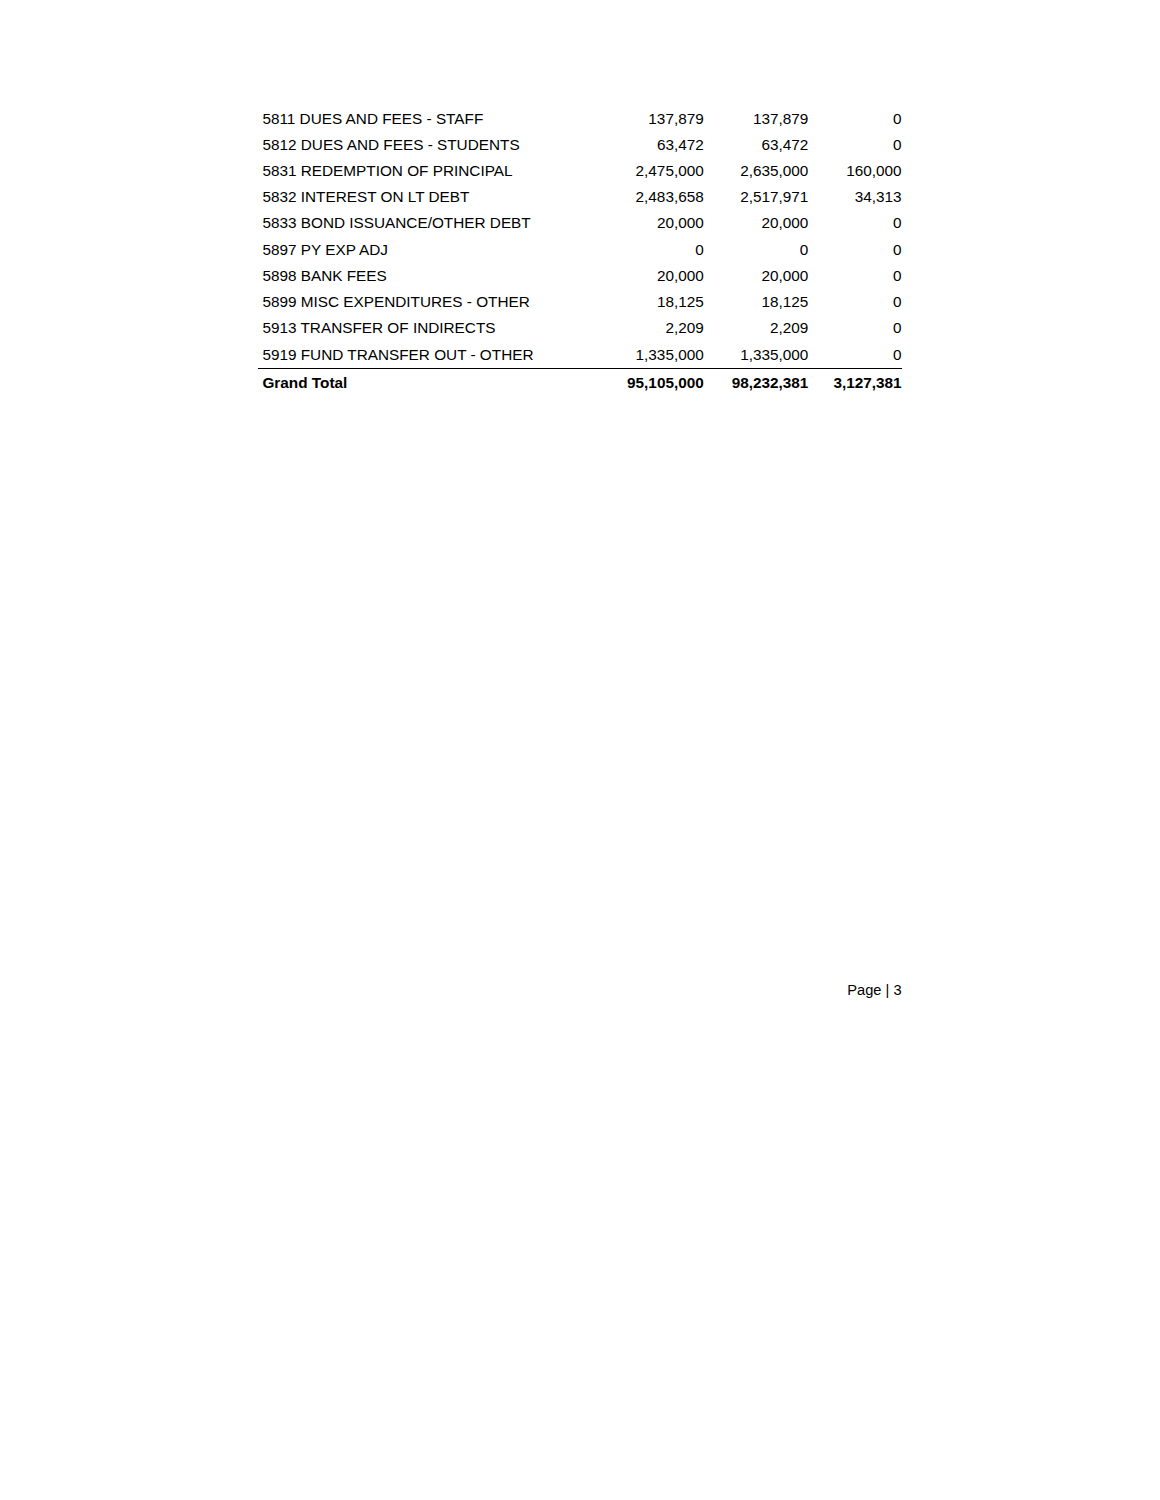| 5811 DUES AND FEES - STAFF | 137,879 | 137,879 | 0 |
| 5812 DUES AND FEES - STUDENTS | 63,472 | 63,472 | 0 |
| 5831 REDEMPTION OF PRINCIPAL | 2,475,000 | 2,635,000 | 160,000 |
| 5832 INTEREST ON LT DEBT | 2,483,658 | 2,517,971 | 34,313 |
| 5833 BOND ISSUANCE/OTHER DEBT | 20,000 | 20,000 | 0 |
| 5897 PY EXP ADJ | 0 | 0 | 0 |
| 5898 BANK FEES | 20,000 | 20,000 | 0 |
| 5899 MISC EXPENDITURES - OTHER | 18,125 | 18,125 | 0 |
| 5913 TRANSFER OF INDIRECTS | 2,209 | 2,209 | 0 |
| 5919 FUND TRANSFER OUT - OTHER | 1,335,000 | 1,335,000 | 0 |
| Grand Total | 95,105,000 | 98,232,381 | 3,127,381 |
Page | 3